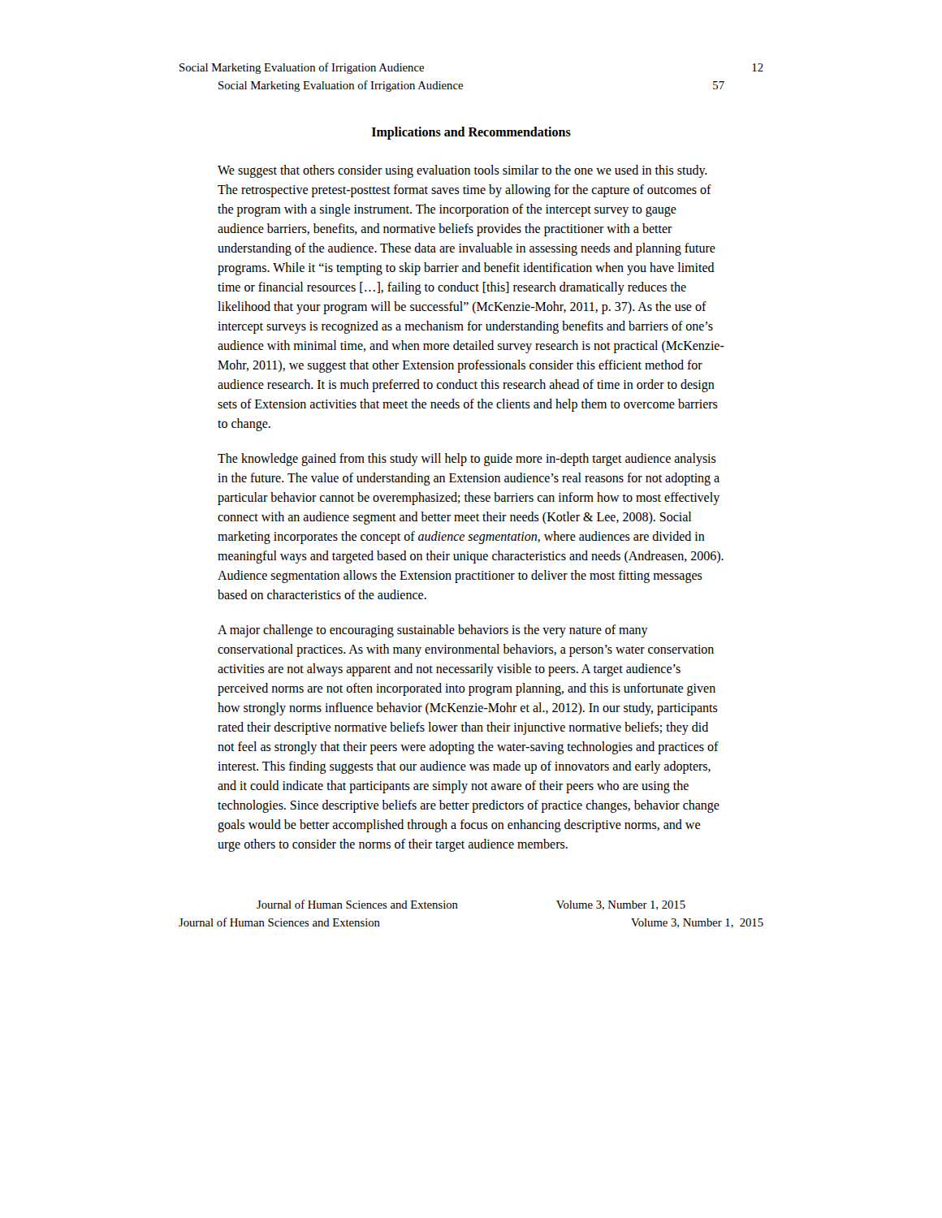Social Marketing Evaluation of Irrigation Audience 12
Social Marketing Evaluation of Irrigation Audience 57
Implications and Recommendations
We suggest that others consider using evaluation tools similar to the one we used in this study. The retrospective pretest-posttest format saves time by allowing for the capture of outcomes of the program with a single instrument. The incorporation of the intercept survey to gauge audience barriers, benefits, and normative beliefs provides the practitioner with a better understanding of the audience. These data are invaluable in assessing needs and planning future programs. While it “is tempting to skip barrier and benefit identification when you have limited time or financial resources […], failing to conduct [this] research dramatically reduces the likelihood that your program will be successful” (McKenzie-Mohr, 2011, p. 37). As the use of intercept surveys is recognized as a mechanism for understanding benefits and barriers of one’s audience with minimal time, and when more detailed survey research is not practical (McKenzie-Mohr, 2011), we suggest that other Extension professionals consider this efficient method for audience research. It is much preferred to conduct this research ahead of time in order to design sets of Extension activities that meet the needs of the clients and help them to overcome barriers to change.
The knowledge gained from this study will help to guide more in-depth target audience analysis in the future. The value of understanding an Extension audience’s real reasons for not adopting a particular behavior cannot be overemphasized; these barriers can inform how to most effectively connect with an audience segment and better meet their needs (Kotler & Lee, 2008). Social marketing incorporates the concept of audience segmentation, where audiences are divided in meaningful ways and targeted based on their unique characteristics and needs (Andreasen, 2006). Audience segmentation allows the Extension practitioner to deliver the most fitting messages based on characteristics of the audience.
A major challenge to encouraging sustainable behaviors is the very nature of many conservational practices. As with many environmental behaviors, a person’s water conservation activities are not always apparent and not necessarily visible to peers. A target audience’s perceived norms are not often incorporated into program planning, and this is unfortunate given how strongly norms influence behavior (McKenzie-Mohr et al., 2012). In our study, participants rated their descriptive normative beliefs lower than their injunctive normative beliefs; they did not feel as strongly that their peers were adopting the water-saving technologies and practices of interest. This finding suggests that our audience was made up of innovators and early adopters, and it could indicate that participants are simply not aware of their peers who are using the technologies. Since descriptive beliefs are better predictors of practice changes, behavior change goals would be better accomplished through a focus on enhancing descriptive norms, and we urge others to consider the norms of their target audience members.
Journal of Human Sciences and Extension Volume 3, Number 1, 2015
Journal of Human Sciences and Extension Volume 3, Number 1, 2015